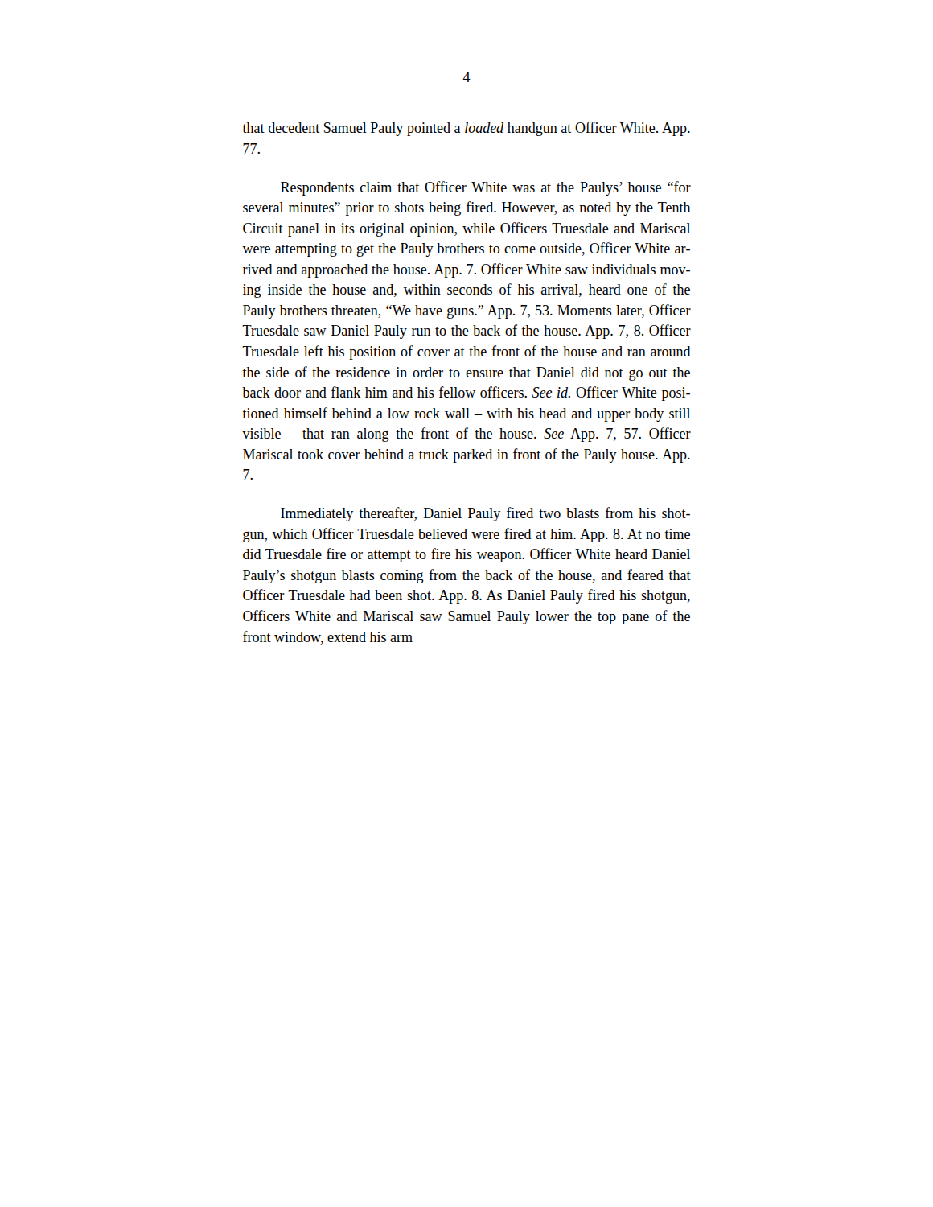4
that decedent Samuel Pauly pointed a loaded handgun at Officer White. App. 77.
Respondents claim that Officer White was at the Paulys’ house “for several minutes” prior to shots being fired. However, as noted by the Tenth Circuit panel in its original opinion, while Officers Truesdale and Mariscal were attempting to get the Pauly brothers to come outside, Officer White arrived and approached the house. App. 7. Officer White saw individuals moving inside the house and, within seconds of his arrival, heard one of the Pauly brothers threaten, “We have guns.” App. 7, 53. Moments later, Officer Truesdale saw Daniel Pauly run to the back of the house. App. 7, 8. Officer Truesdale left his position of cover at the front of the house and ran around the side of the residence in order to ensure that Daniel did not go out the back door and flank him and his fellow officers. See id. Officer White positioned himself behind a low rock wall – with his head and upper body still visible – that ran along the front of the house. See App. 7, 57. Officer Mariscal took cover behind a truck parked in front of the Pauly house. App. 7.
Immediately thereafter, Daniel Pauly fired two blasts from his shotgun, which Officer Truesdale believed were fired at him. App. 8. At no time did Truesdale fire or attempt to fire his weapon. Officer White heard Daniel Pauly’s shotgun blasts coming from the back of the house, and feared that Officer Truesdale had been shot. App. 8. As Daniel Pauly fired his shotgun, Officers White and Mariscal saw Samuel Pauly lower the top pane of the front window, extend his arm